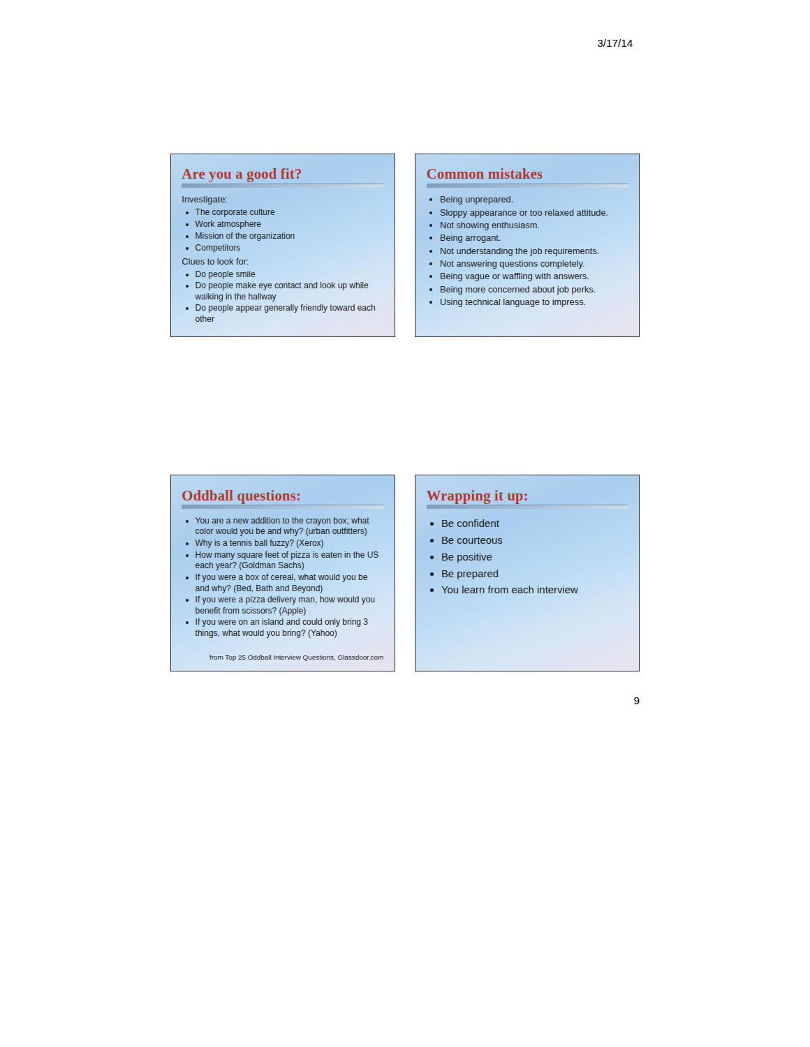3/17/14
Are you a good fit?
Investigate:
The corporate culture
Work atmosphere
Mission of the organization
Competitors
Clues to look for:
Do people smile
Do people make eye contact and look up while walking in the hallway
Do people appear generally friendly toward each other
Common mistakes
Being unprepared.
Sloppy appearance or too relaxed attitude.
Not showing enthusiasm.
Being arrogant.
Not understanding the job requirements.
Not answering questions completely.
Being vague or waffling with answers.
Being more concerned about job perks.
Using technical language to impress.
Oddball questions:
You are a new addition to the crayon box; what color would you be and why? (urban outfitters)
Why is a tennis ball fuzzy? (Xerox)
How many square feet of pizza is eaten in the US each year? (Goldman Sachs)
If you were a box of cereal, what would you be and why? (Bed, Bath and Beyond)
If you were a pizza delivery man, how would you benefit from scissors? (Apple)
If you were on an island and could only bring 3 things, what would you bring? (Yahoo)
from Top 25 Oddball Interview Questions, Glassdoor.com
Wrapping it up:
Be confident
Be courteous
Be positive
Be prepared
You learn from each interview
9